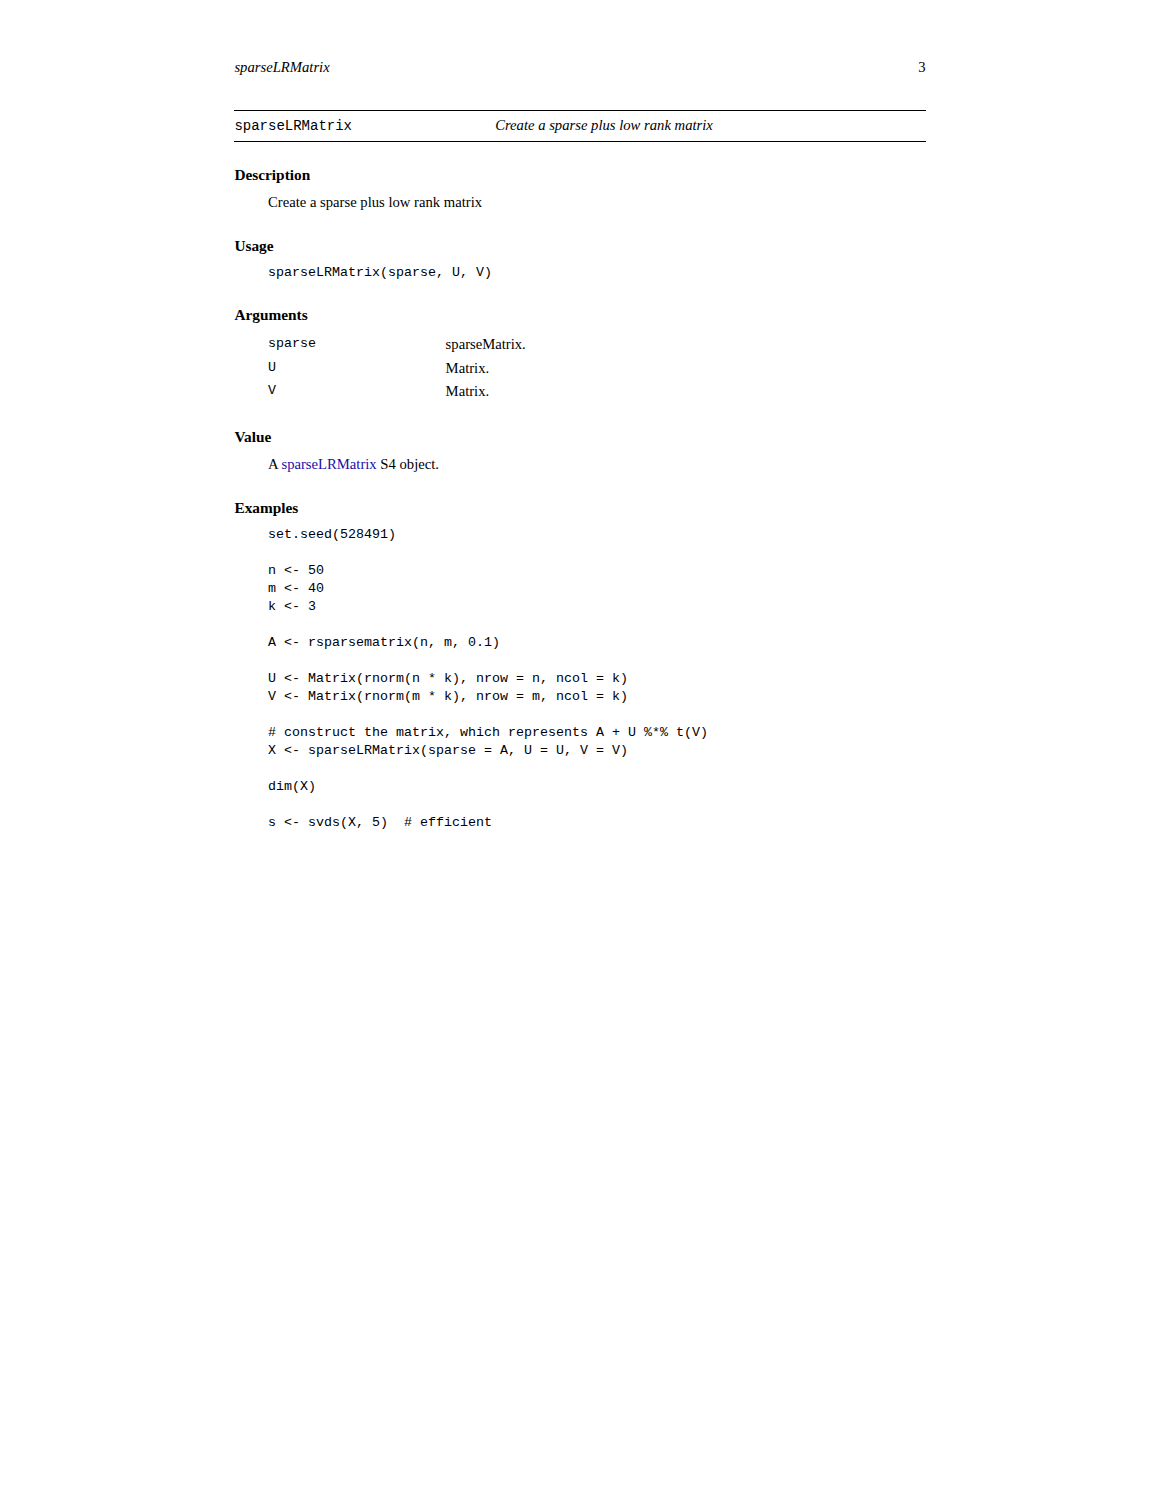sparseLRMatrix 3
sparseLRMatrix Create a sparse plus low rank matrix
Description
Create a sparse plus low rank matrix
Usage
sparseLRMatrix(sparse, U, V)
Arguments
| sparse | sparseMatrix. |
| U | Matrix. |
| V | Matrix. |
Value
A sparseLRMatrix S4 object.
Examples
set.seed(528491)

n <- 50
m <- 40
k <- 3

A <- rsparsematrix(n, m, 0.1)

U <- Matrix(rnorm(n * k), nrow = n, ncol = k)
V <- Matrix(rnorm(m * k), nrow = m, ncol = k)

# construct the matrix, which represents A + U %*% t(V)
X <- sparseLRMatrix(sparse = A, U = U, V = V)

dim(X)

s <- svds(X, 5)  # efficient